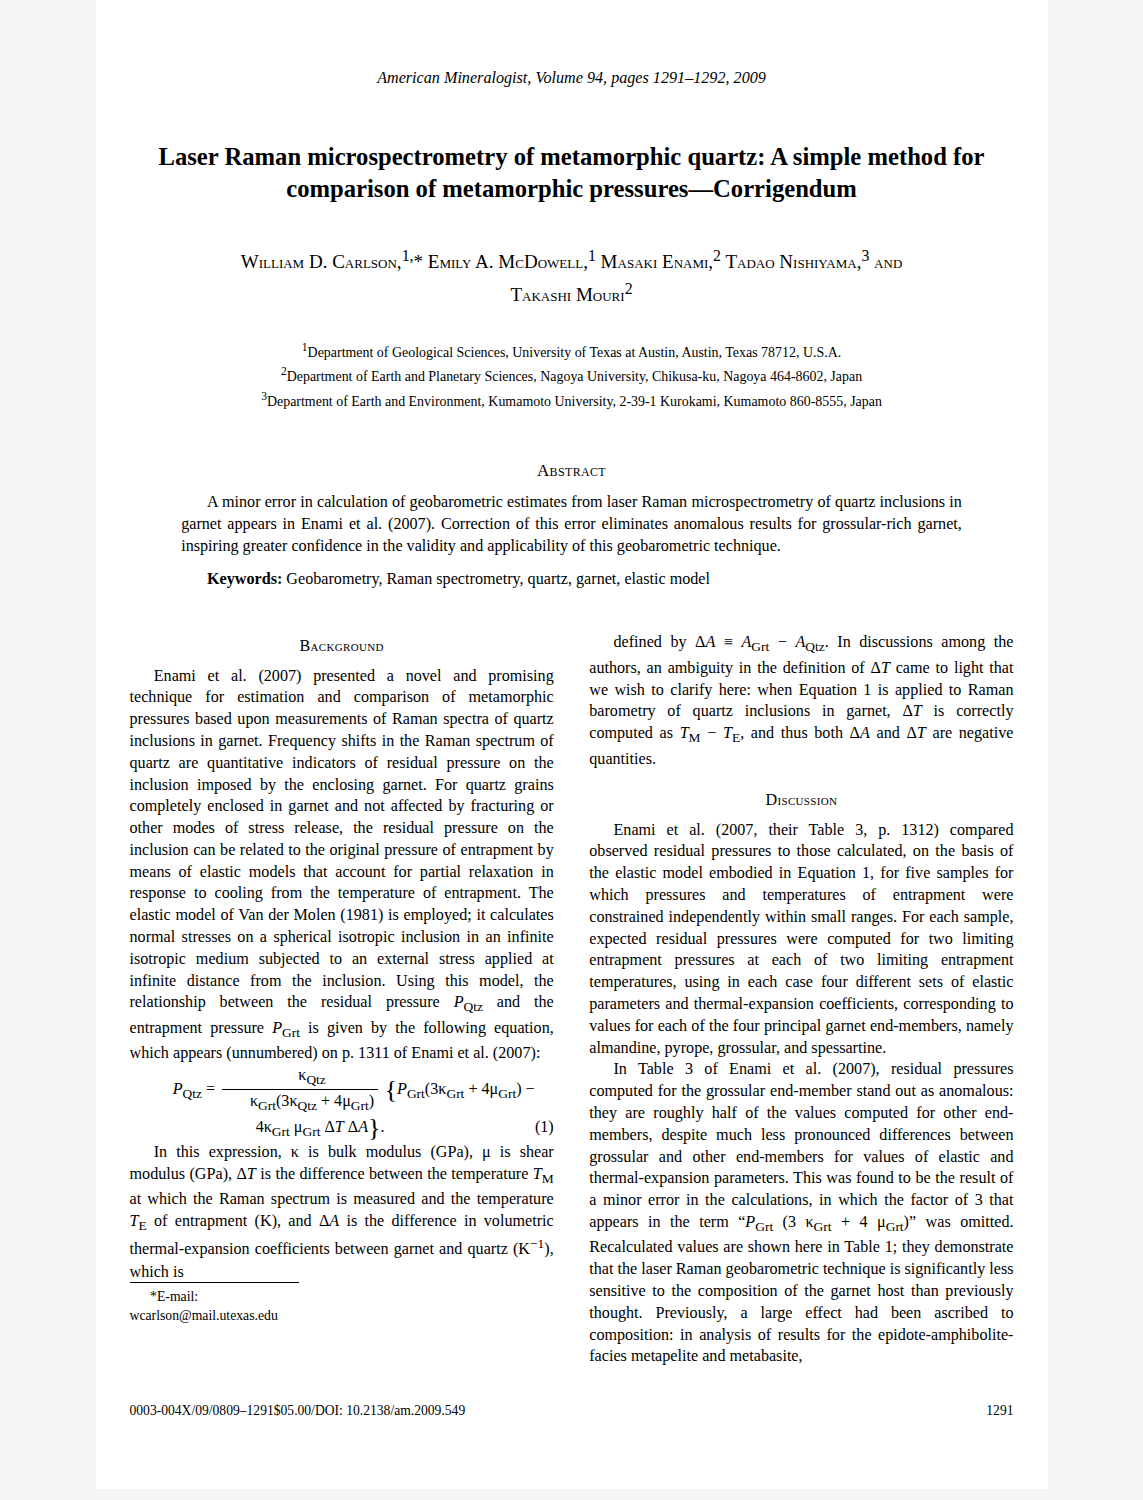American Mineralogist, Volume 94, pages 1291–1292, 2009
Laser Raman microspectrometry of metamorphic quartz: A simple method for
comparison of metamorphic pressures—Corrigendum
William D. Carlson,1,* Emily A. McDowell,1 Masaki Enami,2 Tadao Nishiyama,3 and
Takashi Mouri2
1Department of Geological Sciences, University of Texas at Austin, Austin, Texas 78712, U.S.A.
2Department of Earth and Planetary Sciences, Nagoya University, Chikusa-ku, Nagoya 464-8602, Japan
3Department of Earth and Environment, Kumamoto University, 2-39-1 Kurokami, Kumamoto 860-8555, Japan
Abstract
A minor error in calculation of geobarometric estimates from laser Raman microspectrometry of quartz inclusions in garnet appears in Enami et al. (2007). Correction of this error eliminates anomalous results for grossular-rich garnet, inspiring greater confidence in the validity and applicability of this geobarometric technique.
Keywords: Geobarometry, Raman spectrometry, quartz, garnet, elastic model
Background
Enami et al. (2007) presented a novel and promising technique for estimation and comparison of metamorphic pressures based upon measurements of Raman spectra of quartz inclusions in garnet. Frequency shifts in the Raman spectrum of quartz are quantitative indicators of residual pressure on the inclusion imposed by the enclosing garnet. For quartz grains completely enclosed in garnet and not affected by fracturing or other modes of stress release, the residual pressure on the inclusion can be related to the original pressure of entrapment by means of elastic models that account for partial relaxation in response to cooling from the temperature of entrapment. The elastic model of Van der Molen (1981) is employed; it calculates normal stresses on a spherical isotropic inclusion in an infinite isotropic medium subjected to an external stress applied at infinite distance from the inclusion. Using this model, the relationship between the residual pressure PQtz and the entrapment pressure PGrt is given by the following equation, which appears (unnumbered) on p. 1311 of Enami et al. (2007):
PQtz = κQtz κGrt(3κQtz + 4μGrt) {PGrt(3κGrt + 4μGrt) − 4κGrt μGrt ΔT ΔA}. (1)
In this expression, κ is bulk modulus (GPa), μ is shear modulus (GPa), ΔT is the difference between the temperature TM at which the Raman spectrum is measured and the temperature TE of entrapment (K), and ΔA is the difference in volumetric thermal-expansion coefficients between garnet and quartz (K−1), which is
*E-mail: wcarlson@mail.utexas.edu
defined by ΔA ≡ AGrt − AQtz. In discussions among the authors, an ambiguity in the definition of ΔT came to light that we wish to clarify here: when Equation 1 is applied to Raman barometry of quartz inclusions in garnet, ΔT is correctly computed as TM − TE, and thus both ΔA and ΔT are negative quantities.
Discussion
Enami et al. (2007, their Table 3, p. 1312) compared observed residual pressures to those calculated, on the basis of the elastic model embodied in Equation 1, for five samples for which pressures and temperatures of entrapment were constrained independently within small ranges. For each sample, expected residual pressures were computed for two limiting entrapment pressures at each of two limiting entrapment temperatures, using in each case four different sets of elastic parameters and thermal-expansion coefficients, corresponding to values for each of the four principal garnet end-members, namely almandine, pyrope, grossular, and spessartine.
In Table 3 of Enami et al. (2007), residual pressures computed for the grossular end-member stand out as anomalous: they are roughly half of the values computed for other end-members, despite much less pronounced differences between grossular and other end-members for values of elastic and thermal-expansion parameters. This was found to be the result of a minor error in the calculations, in which the factor of 3 that appears in the term “PGrt (3 κGrt + 4 μGrt)” was omitted. Recalculated values are shown here in Table 1; they demonstrate that the laser Raman geobarometric technique is significantly less sensitive to the composition of the garnet host than previously thought. Previously, a large effect had been ascribed to composition: in analysis of results for the epidote-amphibolite-facies metapelite and metabasite,
0003-004X/09/0809–1291$05.00/DOI: 10.2138/am.2009.549 1291